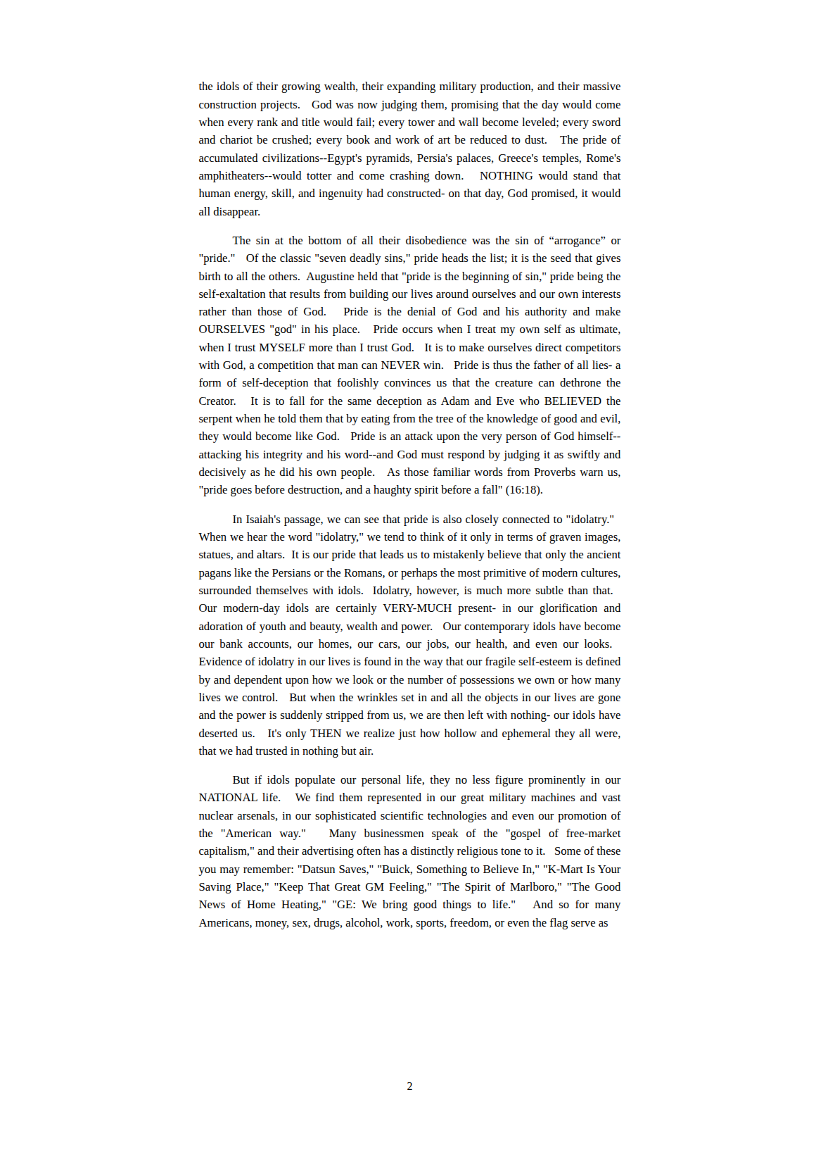the idols of their growing wealth, their expanding military production, and their massive construction projects. God was now judging them, promising that the day would come when every rank and title would fail; every tower and wall become leveled; every sword and chariot be crushed; every book and work of art be reduced to dust. The pride of accumulated civilizations--Egypt's pyramids, Persia's palaces, Greece's temples, Rome's amphitheaters--would totter and come crashing down. NOTHING would stand that human energy, skill, and ingenuity had constructed- on that day, God promised, it would all disappear.
The sin at the bottom of all their disobedience was the sin of “arrogance” or "pride." Of the classic "seven deadly sins," pride heads the list; it is the seed that gives birth to all the others. Augustine held that "pride is the beginning of sin," pride being the self-exaltation that results from building our lives around ourselves and our own interests rather than those of God. Pride is the denial of God and his authority and make OURSELVES "god" in his place. Pride occurs when I treat my own self as ultimate, when I trust MYSELF more than I trust God. It is to make ourselves direct competitors with God, a competition that man can NEVER win. Pride is thus the father of all lies- a form of self-deception that foolishly convinces us that the creature can dethrone the Creator. It is to fall for the same deception as Adam and Eve who BELIEVED the serpent when he told them that by eating from the tree of the knowledge of good and evil, they would become like God. Pride is an attack upon the very person of God himself--attacking his integrity and his word--and God must respond by judging it as swiftly and decisively as he did his own people. As those familiar words from Proverbs warn us, "pride goes before destruction, and a haughty spirit before a fall" (16:18).
In Isaiah's passage, we can see that pride is also closely connected to "idolatry." When we hear the word "idolatry," we tend to think of it only in terms of graven images, statues, and altars. It is our pride that leads us to mistakenly believe that only the ancient pagans like the Persians or the Romans, or perhaps the most primitive of modern cultures, surrounded themselves with idols. Idolatry, however, is much more subtle than that. Our modern-day idols are certainly VERY-MUCH present- in our glorification and adoration of youth and beauty, wealth and power. Our contemporary idols have become our bank accounts, our homes, our cars, our jobs, our health, and even our looks. Evidence of idolatry in our lives is found in the way that our fragile self-esteem is defined by and dependent upon how we look or the number of possessions we own or how many lives we control. But when the wrinkles set in and all the objects in our lives are gone and the power is suddenly stripped from us, we are then left with nothing- our idols have deserted us. It's only THEN we realize just how hollow and ephemeral they all were, that we had trusted in nothing but air.
But if idols populate our personal life, they no less figure prominently in our NATIONAL life. We find them represented in our great military machines and vast nuclear arsenals, in our sophisticated scientific technologies and even our promotion of the "American way." Many businessmen speak of the "gospel of free-market capitalism," and their advertising often has a distinctly religious tone to it. Some of these you may remember: "Datsun Saves," "Buick, Something to Believe In," "K-Mart Is Your Saving Place," "Keep That Great GM Feeling," "The Spirit of Marlboro," "The Good News of Home Heating," "GE: We bring good things to life." And so for many Americans, money, sex, drugs, alcohol, work, sports, freedom, or even the flag serve as
2